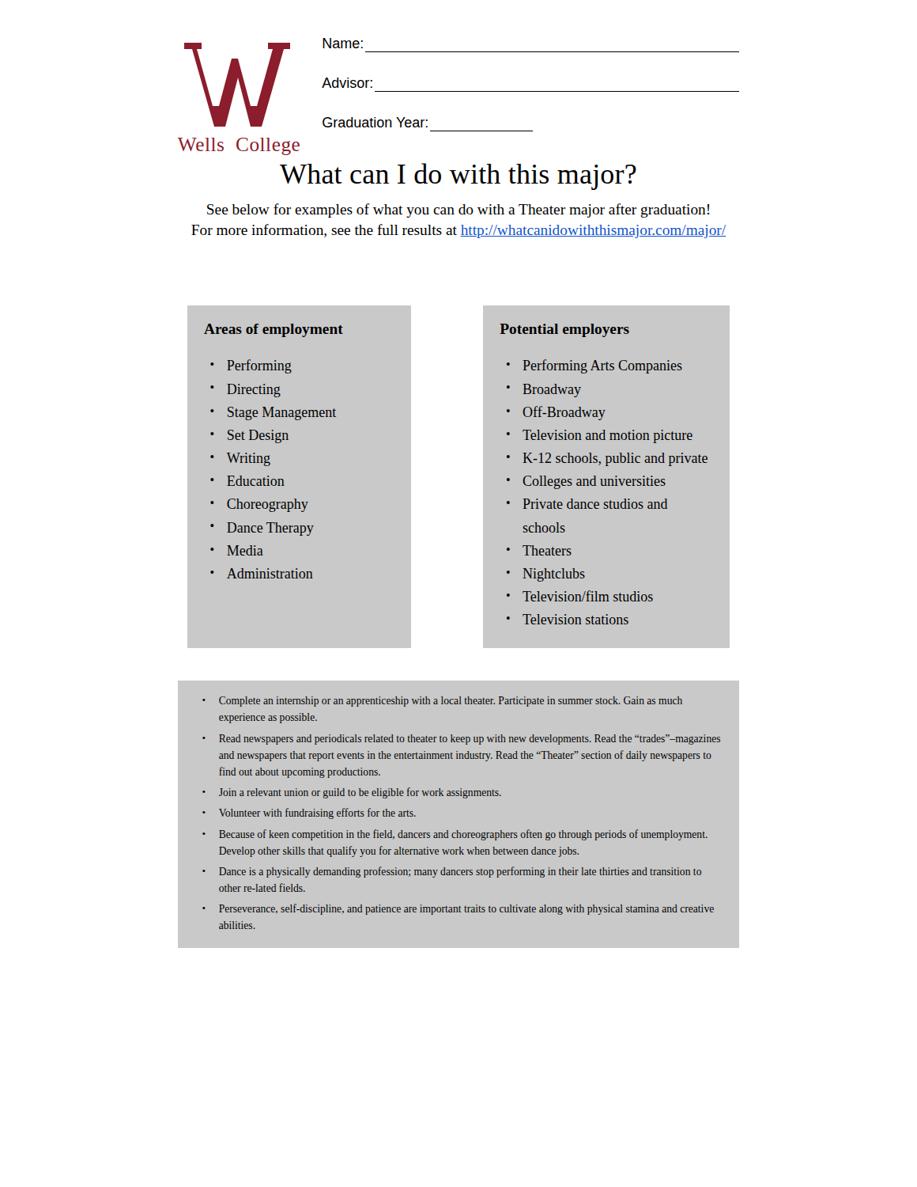Wells College
Name:
Advisor:
Graduation Year:
What can I do with this major?
See below for examples of what you can do with a Theater major after graduation!
For more information, see the full results at http://whatcanidowiththismajor.com/major/
Areas of employment
Performing
Directing
Stage Management
Set Design
Writing
Education
Choreography
Dance Therapy
Media
Administration
Potential employers
Performing Arts Companies
Broadway
Off-Broadway
Television and motion picture
K-12 schools, public and private
Colleges and universities
Private dance studios and schools
Theaters
Nightclubs
Television/film studios
Television stations
Complete an internship or an apprenticeship with a local theater. Participate in summer stock. Gain as much experience as possible.
Read newspapers and periodicals related to theater to keep up with new developments. Read the “trades”–magazines and newspapers that report events in the entertainment industry. Read the “Theater” section of daily newspapers to find out about upcoming productions.
Join a relevant union or guild to be eligible for work assignments.
Volunteer with fundraising efforts for the arts.
Because of keen competition in the field, dancers and choreographers often go through periods of unemployment. Develop other skills that qualify you for alternative work when between dance jobs.
Dance is a physically demanding profession; many dancers stop performing in their late thirties and transition to other re-lated fields.
Perseverance, self-discipline, and patience are important traits to cultivate along with physical stamina and creative abilities.